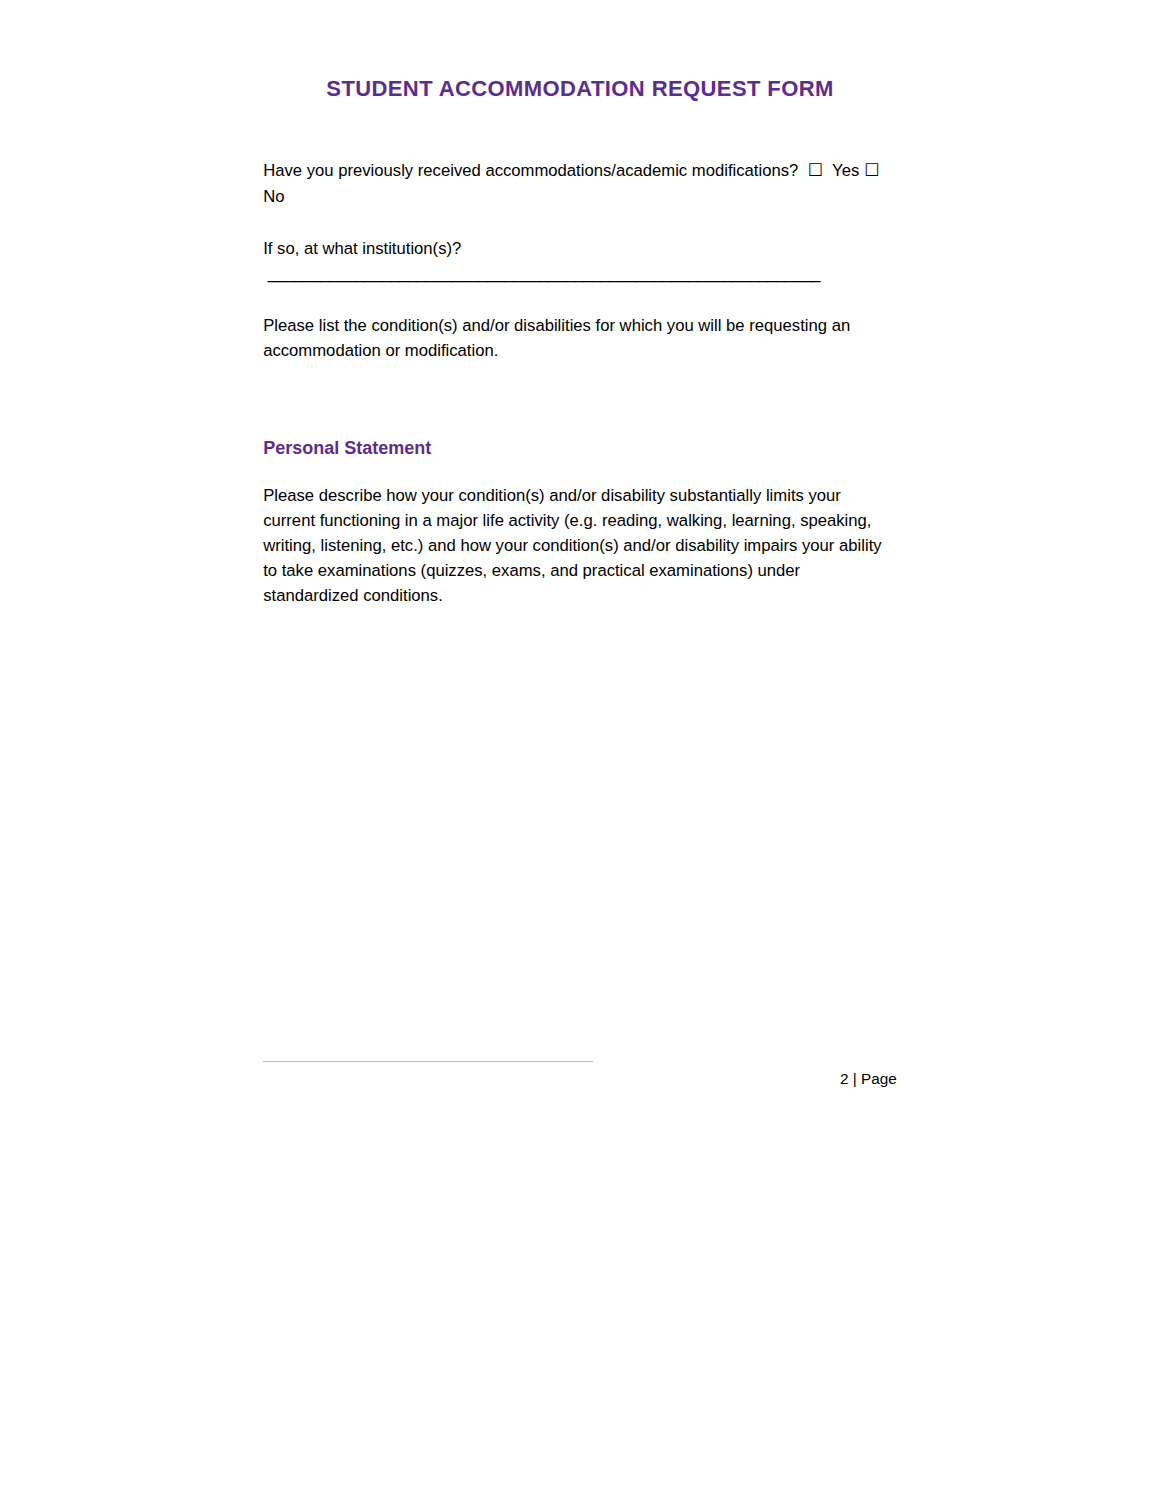STUDENT ACCOMMODATION REQUEST FORM
Have you previously received accommodations/academic modifications? ☐ Yes ☐ No
If so, at what institution(s)? _______________________________________________________________
Please list the condition(s) and/or disabilities for which you will be requesting an accommodation or modification.
Personal Statement
Please describe how your condition(s) and/or disability substantially limits your current functioning in a major life activity (e.g. reading, walking, learning, speaking, writing, listening, etc.) and how your condition(s) and/or disability impairs your ability to take examinations (quizzes, exams, and practical examinations) under standardized conditions.
2 | Page